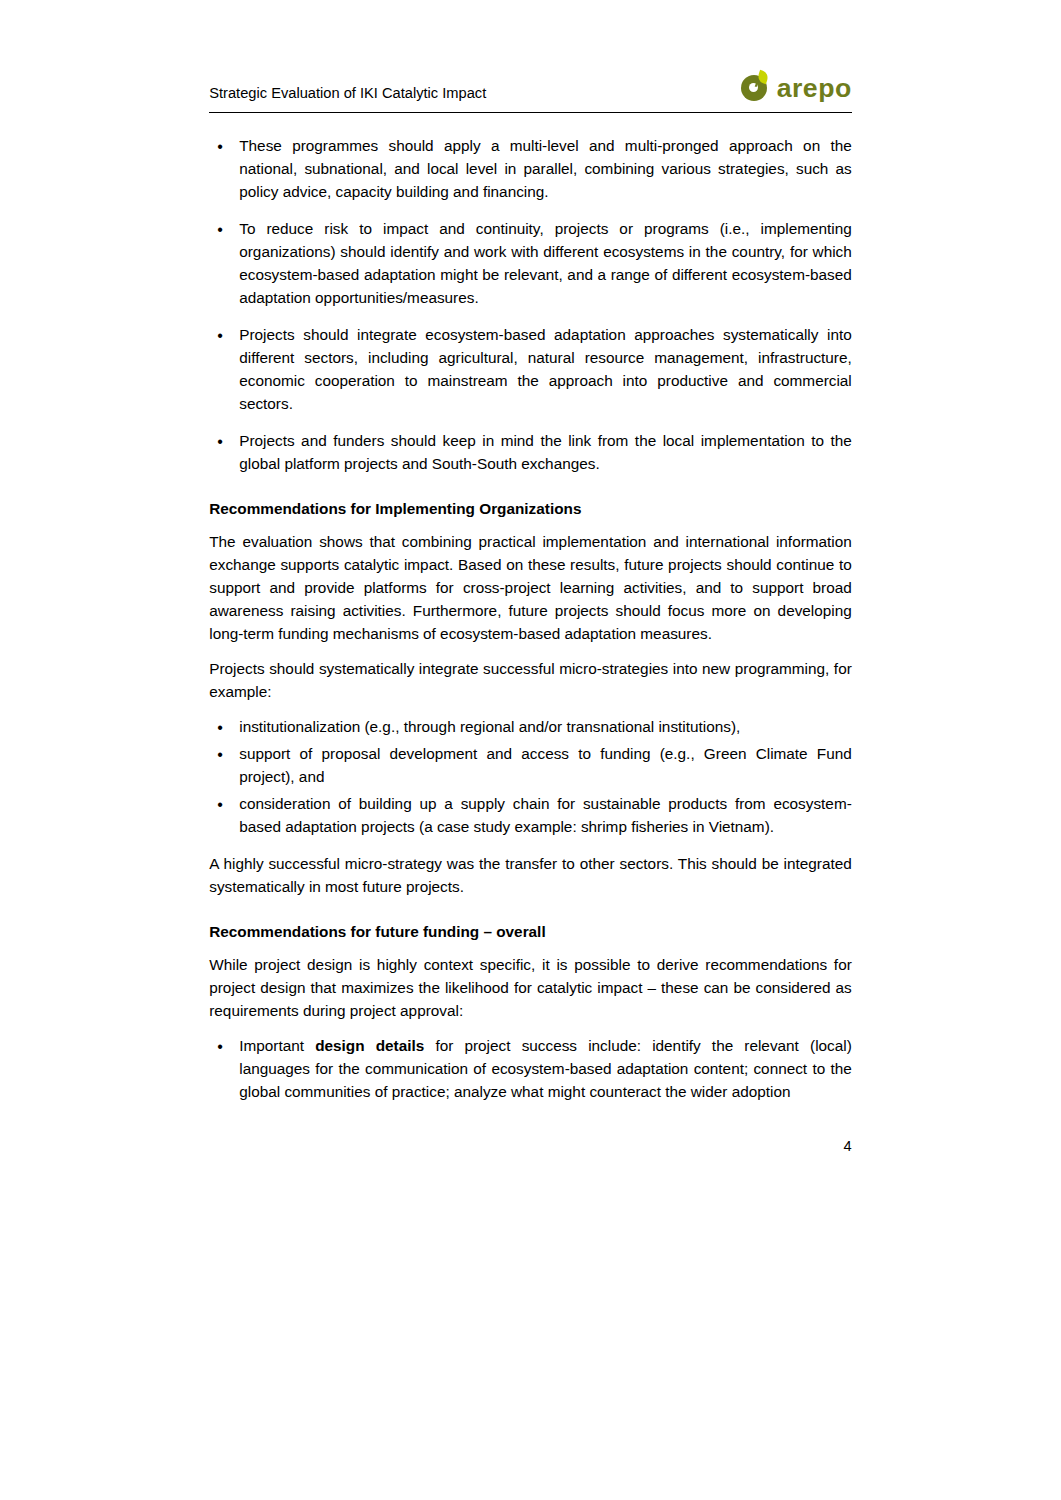Strategic Evaluation of IKI Catalytic Impact
arepo
These programmes should apply a multi-level and multi-pronged approach on the national, subnational, and local level in parallel, combining various strategies, such as policy advice, capacity building and financing.
To reduce risk to impact and continuity, projects or programs (i.e., implementing organizations) should identify and work with different ecosystems in the country, for which ecosystem-based adaptation might be relevant, and a range of different ecosystem-based adaptation opportunities/measures.
Projects should integrate ecosystem-based adaptation approaches systematically into different sectors, including agricultural, natural resource management, infrastructure, economic cooperation to mainstream the approach into productive and commercial sectors.
Projects and funders should keep in mind the link from the local implementation to the global platform projects and South-South exchanges.
Recommendations for Implementing Organizations
The evaluation shows that combining practical implementation and international information exchange supports catalytic impact. Based on these results, future projects should continue to support and provide platforms for cross-project learning activities, and to support broad awareness raising activities. Furthermore, future projects should focus more on developing long-term funding mechanisms of ecosystem-based adaptation measures.
Projects should systematically integrate successful micro-strategies into new programming, for example:
institutionalization (e.g., through regional and/or transnational institutions),
support of proposal development and access to funding (e.g., Green Climate Fund project), and
consideration of building up a supply chain for sustainable products from ecosystem-based adaptation projects (a case study example: shrimp fisheries in Vietnam).
A highly successful micro-strategy was the transfer to other sectors. This should be integrated systematically in most future projects.
Recommendations for future funding – overall
While project design is highly context specific, it is possible to derive recommendations for project design that maximizes the likelihood for catalytic impact – these can be considered as requirements during project approval:
Important design details for project success include: identify the relevant (local) languages for the communication of ecosystem-based adaptation content; connect to the global communities of practice; analyze what might counteract the wider adoption
4